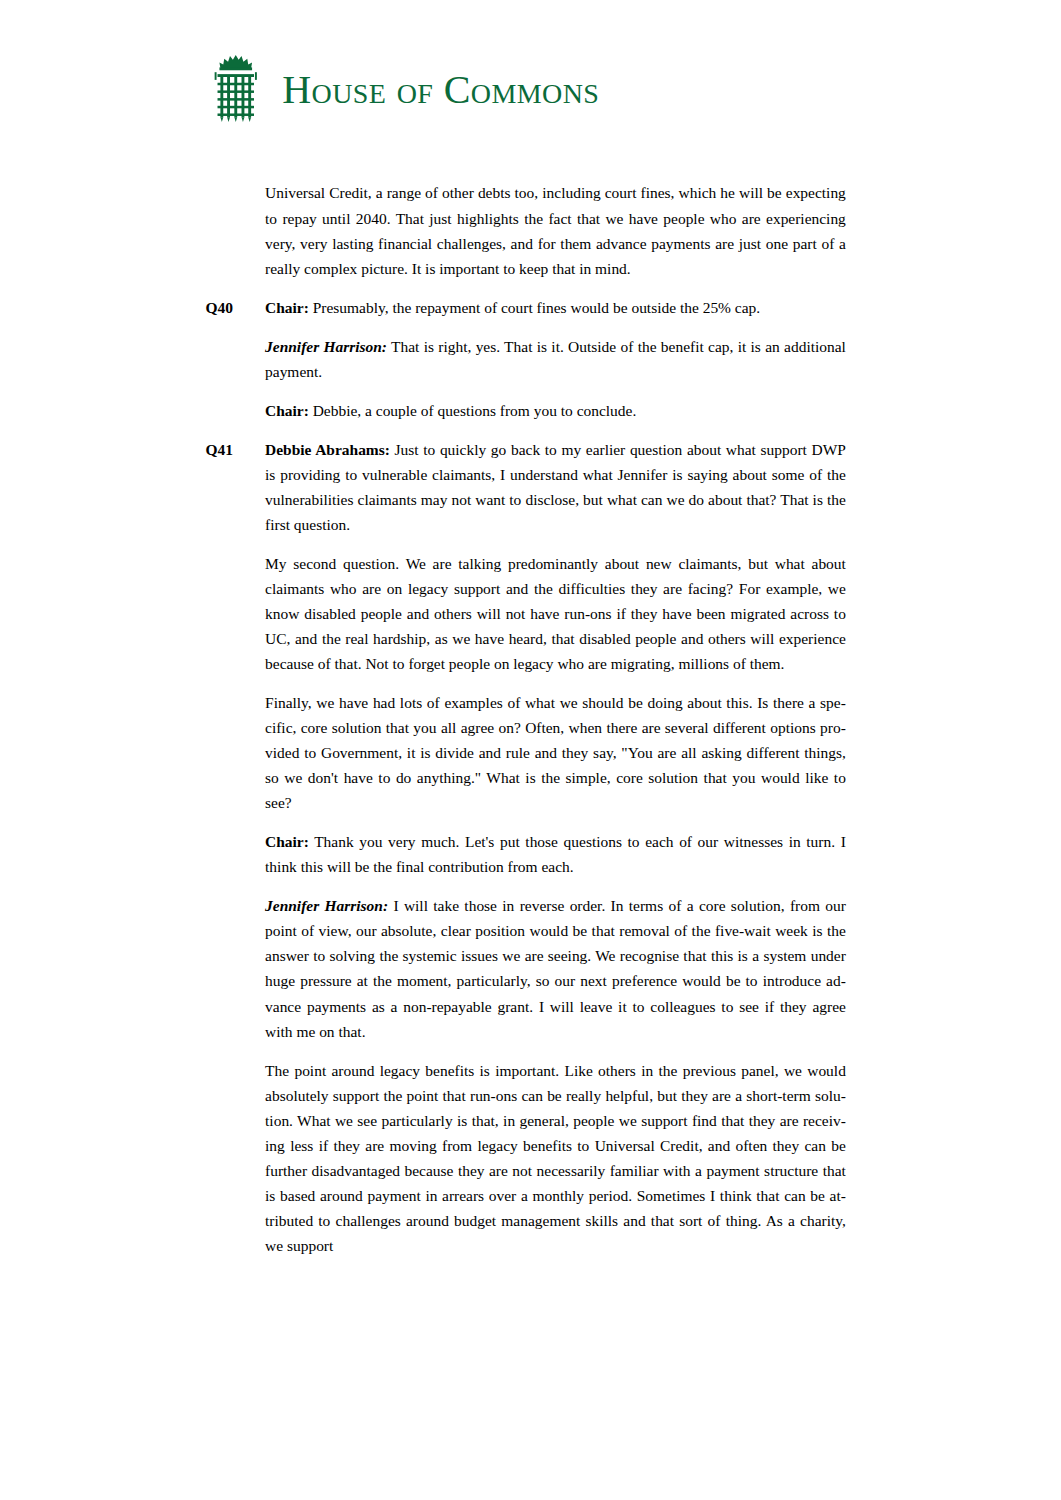House of Commons
Universal Credit, a range of other debts too, including court fines, which he will be expecting to repay until 2040. That just highlights the fact that we have people who are experiencing very, very lasting financial challenges, and for them advance payments are just one part of a really complex picture. It is important to keep that in mind.
Q40
Chair: Presumably, the repayment of court fines would be outside the 25% cap.
Jennifer Harrison: That is right, yes. That is it. Outside of the benefit cap, it is an additional payment.
Chair: Debbie, a couple of questions from you to conclude.
Q41
Debbie Abrahams: Just to quickly go back to my earlier question about what support DWP is providing to vulnerable claimants, I understand what Jennifer is saying about some of the vulnerabilities claimants may not want to disclose, but what can we do about that? That is the first question.
My second question. We are talking predominantly about new claimants, but what about claimants who are on legacy support and the difficulties they are facing? For example, we know disabled people and others will not have run-ons if they have been migrated across to UC, and the real hardship, as we have heard, that disabled people and others will experience because of that. Not to forget people on legacy who are migrating, millions of them.
Finally, we have had lots of examples of what we should be doing about this. Is there a specific, core solution that you all agree on? Often, when there are several different options provided to Government, it is divide and rule and they say, "You are all asking different things, so we don't have to do anything." What is the simple, core solution that you would like to see?
Chair: Thank you very much. Let's put those questions to each of our witnesses in turn. I think this will be the final contribution from each.
Jennifer Harrison: I will take those in reverse order. In terms of a core solution, from our point of view, our absolute, clear position would be that removal of the five-wait week is the answer to solving the systemic issues we are seeing. We recognise that this is a system under huge pressure at the moment, particularly, so our next preference would be to introduce advance payments as a non-repayable grant. I will leave it to colleagues to see if they agree with me on that.
The point around legacy benefits is important. Like others in the previous panel, we would absolutely support the point that run-ons can be really helpful, but they are a short-term solution. What we see particularly is that, in general, people we support find that they are receiving less if they are moving from legacy benefits to Universal Credit, and often they can be further disadvantaged because they are not necessarily familiar with a payment structure that is based around payment in arrears over a monthly period. Sometimes I think that can be attributed to challenges around budget management skills and that sort of thing. As a charity, we support